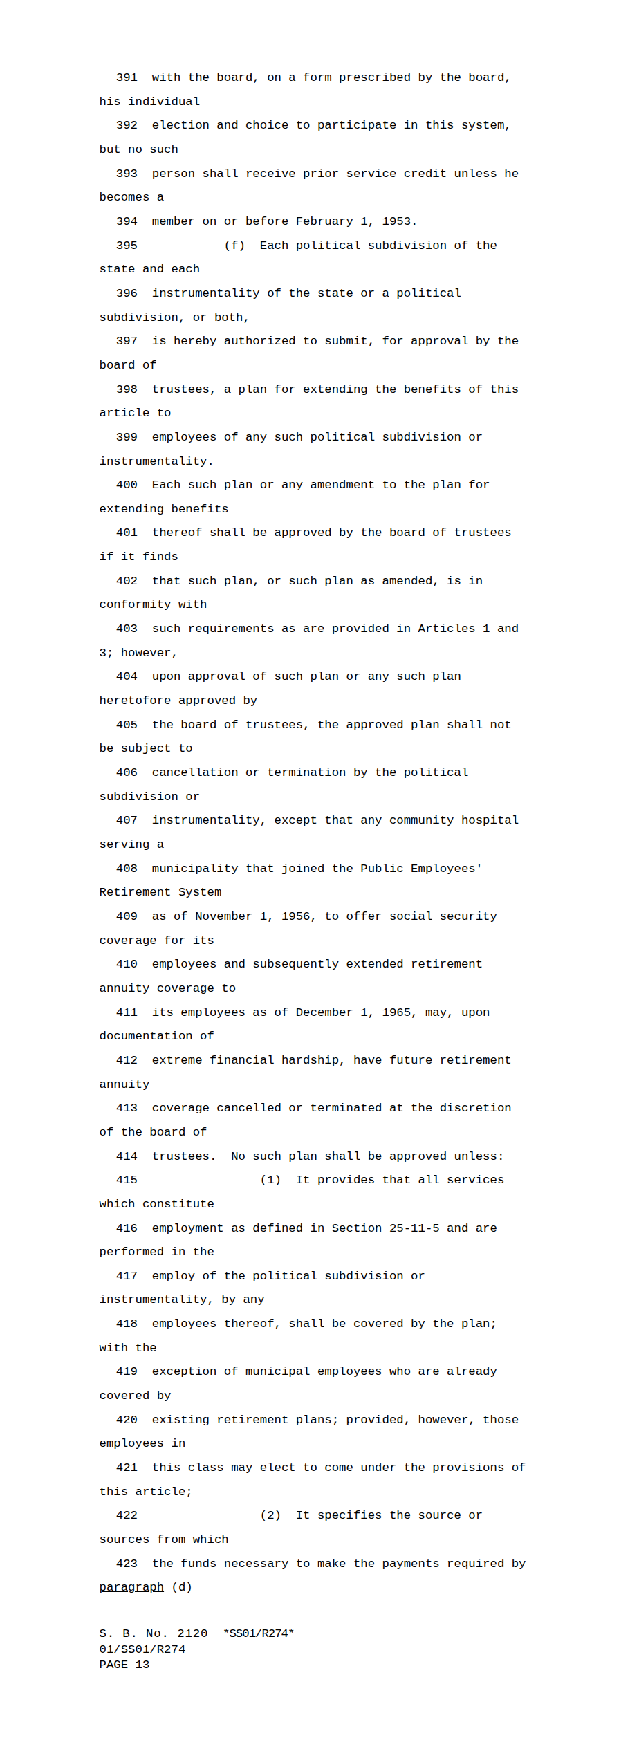391with the board, on a form prescribed by the board, his individual
392election and choice to participate in this system, but no such
393person shall receive prior service credit unless he becomes a
394member on or before February 1, 1953.
395 (f) Each political subdivision of the state and each
396instrumentality of the state or a political subdivision, or both,
397is hereby authorized to submit, for approval by the board of
398trustees, a plan for extending the benefits of this article to
399employees of any such political subdivision or instrumentality.
400 Each such plan or any amendment to the plan for extending benefits
401thereof shall be approved by the board of trustees if it finds
402that such plan, or such plan as amended, is in conformity with
403such requirements as are provided in Articles 1 and 3; however,
404upon approval of such plan or any such plan heretofore approved by
405the board of trustees, the approved plan shall not be subject to
406cancellation or termination by the political subdivision or
407instrumentality, except that any community hospital serving a
408municipality that joined the Public Employees' Retirement System
409as of November 1, 1956, to offer social security coverage for its
410employees and subsequently extended retirement annuity coverage to
411its employees as of December 1, 1965, may, upon documentation of
412extreme financial hardship, have future retirement annuity
413coverage cancelled or terminated at the discretion of the board of
414trustees. No such plan shall be approved unless:
415 (1) It provides that all services which constitute
416employment as defined in Section 25-11-5 and are performed in the
417employ of the political subdivision or instrumentality, by any
418employees thereof, shall be covered by the plan; with the
419exception of municipal employees who are already covered by
420existing retirement plans; provided, however, those employees in
421this class may elect to come under the provisions of this article;
422 (2) It specifies the source or sources from which
423the funds necessary to make the payments required by paragraph (d)
S. B. No. 2120 *SS01/R274*
01/SS01/R274
PAGE 13